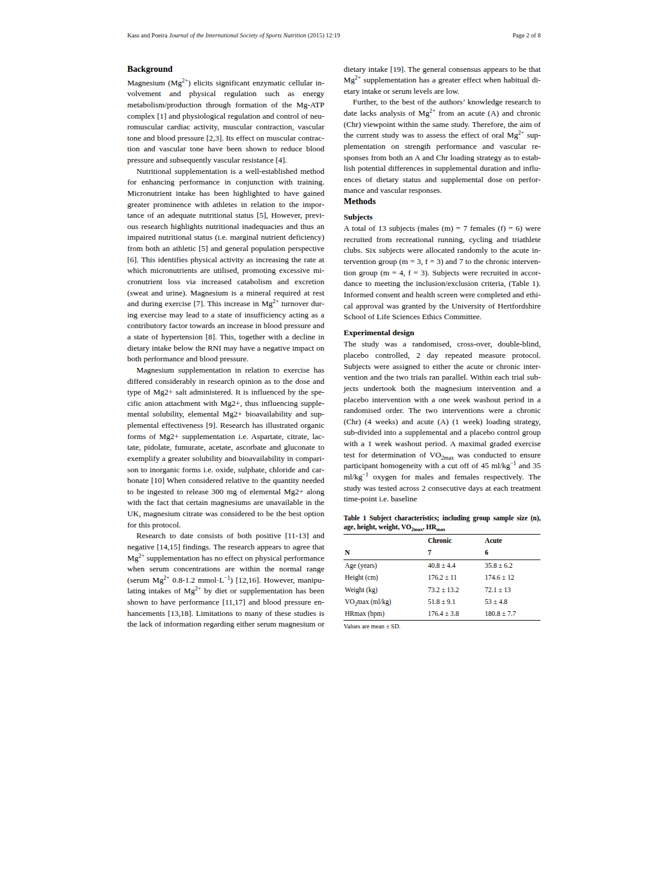Kass and Poeira Journal of the International Society of Sports Nutrition (2015) 12:19
Page 2 of 8
Background
Magnesium (Mg2+) elicits significant enzymatic cellular involvement and physical regulation such as energy metabolism/production through formation of the Mg-ATP complex [1] and physiological regulation and control of neuromuscular cardiac activity, muscular contraction, vascular tone and blood pressure [2,3]. Its effect on muscular contraction and vascular tone have been shown to reduce blood pressure and subsequently vascular resistance [4].
Nutritional supplementation is a well-established method for enhancing performance in conjunction with training. Micronutrient intake has been highlighted to have gained greater prominence with athletes in relation to the importance of an adequate nutritional status [5], However, previous research highlights nutritional inadequacies and thus an impaired nutritional status (i.e. marginal nutrient deficiency) from both an athletic [5] and general population perspective [6]. This identifies physical activity as increasing the rate at which micronutrients are utilised, promoting excessive micronutrient loss via increased catabolism and excretion (sweat and urine). Magnesium is a mineral required at rest and during exercise [7]. This increase in Mg2+ turnover during exercise may lead to a state of insufficiency acting as a contributory factor towards an increase in blood pressure and a state of hypertension [8]. This, together with a decline in dietary intake below the RNI may have a negative impact on both performance and blood pressure.
Magnesium supplementation in relation to exercise has differed considerably in research opinion as to the dose and type of Mg2+ salt administered. It is influenced by the specific anion attachment with Mg2+, thus influencing supplemental solubility, elemental Mg2+ bioavailability and supplemental effectiveness [9]. Research has illustrated organic forms of Mg2+ supplementation i.e. Aspartate, citrate, lactate, pidolate, fumurate, acetate, ascorbate and gluconate to exemplify a greater solubility and bioavailability in comparison to inorganic forms i.e. oxide, sulphate, chloride and carbonate [10] When considered relative to the quantity needed to be ingested to release 300 mg of elemental Mg2+ along with the fact that certain magnesiums are unavailable in the UK, magnesium citrate was considered to be the best option for this protocol.
Research to date consists of both positive [11-13] and negative [14,15] findings. The research appears to agree that Mg2+ supplementation has no effect on physical performance when serum concentrations are within the normal range (serum Mg2+ 0.8-1.2 mmol·L−1) [12,16]. However, manipulating intakes of Mg2+ by diet or supplementation has been shown to have performance [11,17] and blood pressure enhancements [13,18]. Limitations to many of these studies is the lack of information regarding either serum magnesium or dietary intake [19]. The general consensus appears to be that Mg2+ supplementation has a greater effect when habitual dietary intake or serum levels are low.
Further, to the best of the authors’ knowledge research to date lacks analysis of Mg2+ from an acute (A) and chronic (Chr) viewpoint within the same study. Therefore, the aim of the current study was to assess the effect of oral Mg2+ supplementation on strength performance and vascular responses from both an A and Chr loading strategy as to establish potential differences in supplemental duration and influences of dietary status and supplemental dose on performance and vascular responses.
Methods
Subjects
A total of 13 subjects (males (m) = 7 females (f) = 6) were recruited from recreational running, cycling and triathlete clubs. Six subjects were allocated randomly to the acute intervention group (m = 3, f = 3) and 7 to the chronic intervention group (m = 4, f = 3). Subjects were recruited in accordance to meeting the inclusion/exclusion criteria, (Table 1). Informed consent and health screen were completed and ethical approval was granted by the University of Hertfordshire School of Life Sciences Ethics Committee.
Experimental design
The study was a randomised, cross-over, double-blind, placebo controlled, 2 day repeated measure protocol. Subjects were assigned to either the acute or chronic intervention and the two trials ran parallel. Within each trial subjects undertook both the magnesium intervention and a placebo intervention with a one week washout period in a randomised order. The two interventions were a chronic (Chr) (4 weeks) and acute (A) (1 week) loading strategy, sub-divided into a supplemental and a placebo control group with a 1 week washout period. A maximal graded exercise test for determination of VO2max was conducted to ensure participant homogeneity with a cut off of 45 ml/kg−1 and 35 ml/kg−1 oxygen for males and females respectively. The study was tested across 2 consecutive days at each treatment time-point i.e. baseline
Table 1 Subject characteristics; including group sample size (n), age, height, weight, VO2max, HRmax
| | Chronic | Acute |
| --- | --- | --- |
| N | 7 | 6 |
| Age (years) | 40.8 ± 4.4 | 35.8 ± 6.2 |
| Height (cm) | 176.2 ± 11 | 174.6 ± 12 |
| Weight (kg) | 73.2 ± 13.2 | 72.1 ± 13 |
| VO 2 max (ml/kg) | 51.8 ± 9.1 | 53 ± 4.8 |
| HRmax (bpm) | 176.4 ± 3.8 | 180.8 ± 7.7 |
Values are mean ± SD.